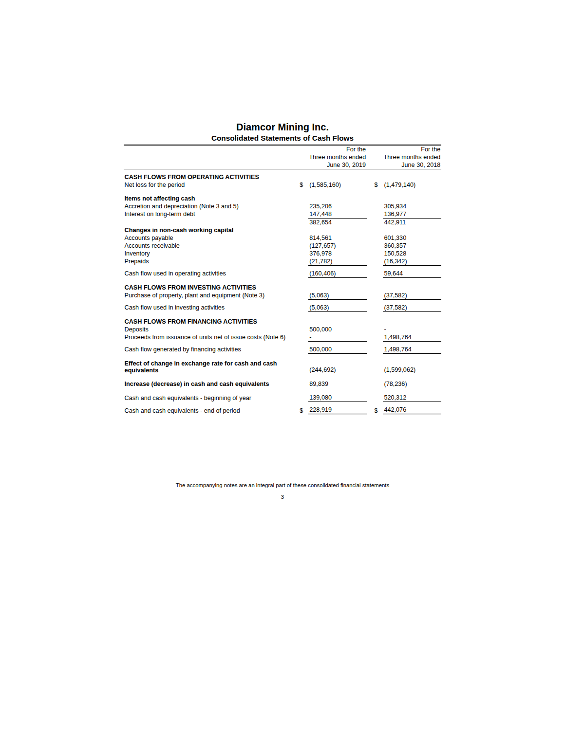Diamcor Mining Inc.
Consolidated Statements of Cash Flows
| | For the | | For the |
| | Three months ended | | Three months ended |
| | June 30, 2019 | | June 30, 2018 |
| CASH FLOWS FROM OPERATING ACTIVITIES | | | | | |
| Net loss for the period | $ | (1,585,160) | | $ | (1,479,140) |
| Items not affecting cash | | | | | |
| Accretion and depreciation (Note 3 and 5) | | 235,206 | | | 305,934 |
| Interest on long-term debt | | 147,448 | | | 136,977 |
| | | 382,654 | | | 442,911 |
| Changes in non-cash working capital | | | | | |
| Accounts payable | | 814,561 | | | 601,330 |
| Accounts receivable | | (127,657) | | | 360,357 |
| Inventory | | 376,978 | | | 150,528 |
| Prepaids | | (21,782) | | | (16,342) |
| Cash flow used in operating activities | | (160,406) | | | 59,644 |
| CASH FLOWS FROM INVESTING ACTIVITIES | | | | | |
| Purchase of property, plant and equipment (Note 3) | | (5,063) | | | (37,582) |
| Cash flow used in investing activities | | (5,063) | | | (37,582) |
| CASH FLOWS FROM FINANCING ACTIVITIES | | | | | |
| Deposits | | 500,000 | | | - |
| Proceeds from issuance of units net of issue costs (Note 6) | | - | | | 1,498,764 |
| Cash flow generated by financing activities | | 500,000 | | | 1,498,764 |
| Effect of change in exchange rate for cash and cash equivalents | | (244,692) | | | (1,599,062) |
| Increase (decrease) in cash and cash equivalents | | 89,839 | | | (78,236) |
| Cash and cash equivalents - beginning of year | | 139,080 | | | 520,312 |
| Cash and cash equivalents - end of period | $ | 228,919 | | $ | 442,076 |
The accompanying notes are an integral part of these consolidated financial statements
3